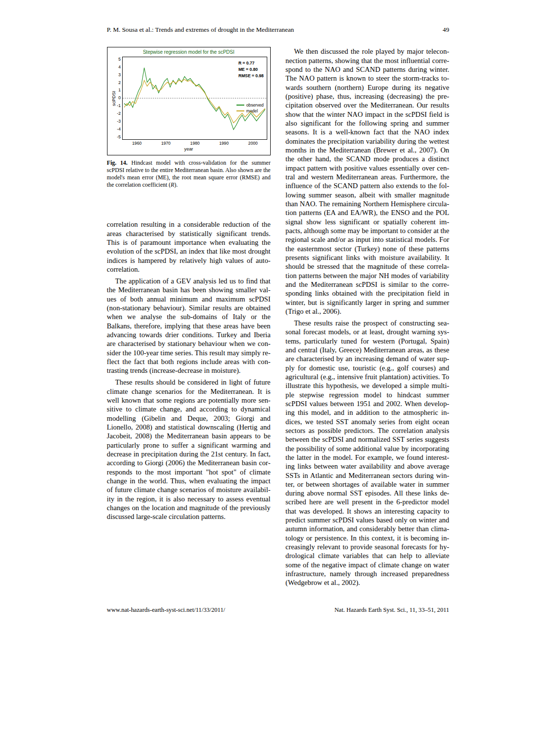P. M. Sousa et al.: Trends and extremes of drought in the Mediterranean
49
Stepwise regression model for the scPDSI
scPDSI
5
4
3
2
1
0
-1
-2
-3
-4
-5
R = 0.77
ME = 0.80
RMSE = 0.98
observed
model
1960 1970 1980 1990 2000
year
Fig. 14. Hindcast model with cross-validation for the summer scPDSI relative to the entire Mediterranean basin. Also shown are the model's mean error (ME), the root mean square error (RMSE) and the correlation coefficient (R).
correlation resulting in a considerable reduction of the areas characterised by statistically significant trends. This is of paramount importance when evaluating the evolution of the scPDSI, an index that like most drought indices is hampered by relatively high values of auto-correlation.
The application of a GEV analysis led us to find that the Mediterranean basin has been showing smaller values of both annual minimum and maximum scPDSI (non-stationary behaviour). Similar results are obtained when we analyse the sub-domains of Italy or the Balkans, therefore, implying that these areas have been advancing towards drier conditions. Turkey and Iberia are characterised by stationary behaviour when we consider the 100-year time series. This result may simply reflect the fact that both regions include areas with contrasting trends (increase-decrease in moisture).
These results should be considered in light of future climate change scenarios for the Mediterranean. It is well known that some regions are potentially more sensitive to climate change, and according to dynamical modelling (Gibelin and Deque, 2003; Giorgi and Lionello, 2008) and statistical downscaling (Hertig and Jacobeit, 2008) the Mediterranean basin appears to be particularly prone to suffer a significant warming and decrease in precipitation during the 21st century. In fact, according to Giorgi (2006) the Mediterranean basin corresponds to the most important "hot spot" of climate change in the world. Thus, when evaluating the impact of future climate change scenarios of moisture availability in the region, it is also necessary to assess eventual changes on the location and magnitude of the previously discussed large-scale circulation patterns.
We then discussed the role played by major teleconnection patterns, showing that the most influential correspond to the NAO and SCAND patterns during winter. The NAO pattern is known to steer the storm-tracks towards southern (northern) Europe during its negative (positive) phase, thus, increasing (decreasing) the precipitation observed over the Mediterranean. Our results show that the winter NAO impact in the scPDSI field is also significant for the following spring and summer seasons. It is a well-known fact that the NAO index dominates the precipitation variability during the wettest months in the Mediterranean (Brewer et al., 2007). On the other hand, the SCAND mode produces a distinct impact pattern with positive values essentially over central and western Mediterranean areas. Furthermore, the influence of the SCAND pattern also extends to the following summer season, albeit with smaller magnitude than NAO. The remaining Northern Hemisphere circulation patterns (EA and EA/WR), the ENSO and the POL signal show less significant or spatially coherent impacts, although some may be important to consider at the regional scale and/or as input into statistical models. For the easternmost sector (Turkey) none of these patterns presents significant links with moisture availability. It should be stressed that the magnitude of these correlation patterns between the major NH modes of variability and the Mediterranean scPDSI is similar to the corresponding links obtained with the precipitation field in winter, but is significantly larger in spring and summer (Trigo et al., 2006).
These results raise the prospect of constructing seasonal forecast models, or at least, drought warning systems, particularly tuned for western (Portugal, Spain) and central (Italy, Greece) Mediterranean areas, as these are characterised by an increasing demand of water supply for domestic use, touristic (e.g., golf courses) and agricultural (e.g., intensive fruit plantation) activities. To illustrate this hypothesis, we developed a simple multiple stepwise regression model to hindcast summer scPDSI values between 1951 and 2002. When developing this model, and in addition to the atmospheric indices, we tested SST anomaly series from eight ocean sectors as possible predictors. The correlation analysis between the scPDSI and normalized SST series suggests the possibility of some additional value by incorporating the latter in the model. For example, we found interesting links between water availability and above average SSTs in Atlantic and Mediterranean sectors during winter, or between shortages of available water in summer during above normal SST episodes. All these links described here are well present in the 6-predictor model that was developed. It shows an interesting capacity to predict summer scPDSI values based only on winter and autumn information, and considerably better than climatology or persistence. In this context, it is becoming increasingly relevant to provide seasonal forecasts for hydrological climate variables that can help to alleviate some of the negative impact of climate change on water infrastructure, namely through increased preparedness (Wedgebrow et al., 2002).
www.nat-hazards-earth-syst-sci.net/11/33/2011/
Nat. Hazards Earth Syst. Sci., 11, 33–51, 2011